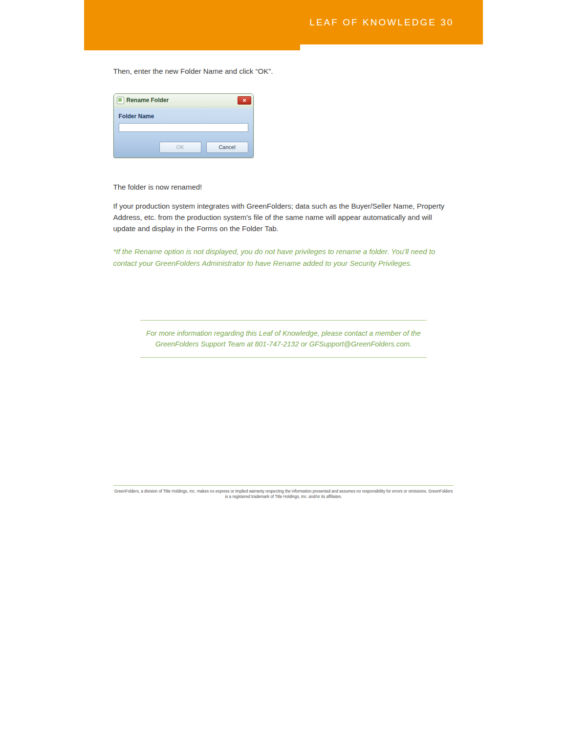LEAF OF KNOWLEDGE 30
Then, enter the new Folder Name and click “OK”.
Rename Folder
✕
Folder Name
OK
Cancel
The folder is now renamed!
If your production system integrates with GreenFolders; data such as the Buyer/Seller Name, Property Address, etc. from the production system's file of the same name will appear automatically and will update and display in the Forms on the Folder Tab.
*If the Rename option is not displayed, you do not have privileges to rename a folder. You’ll need to contact your GreenFolders Administrator to have Rename added to your Security Privileges.
For more information regarding this Leaf of Knowledge, please contact a member of the
GreenFolders Support Team at 801-747-2132 or GFSupport@GreenFolders.com.
GreenFolders, a division of Title Holdings, Inc. makes no express or implied warranty respecting the information presented and assumes no responsibility for errors or omissions. GreenFolders is a registered trademark of Title Holdings, Inc. and/or its affiliates.